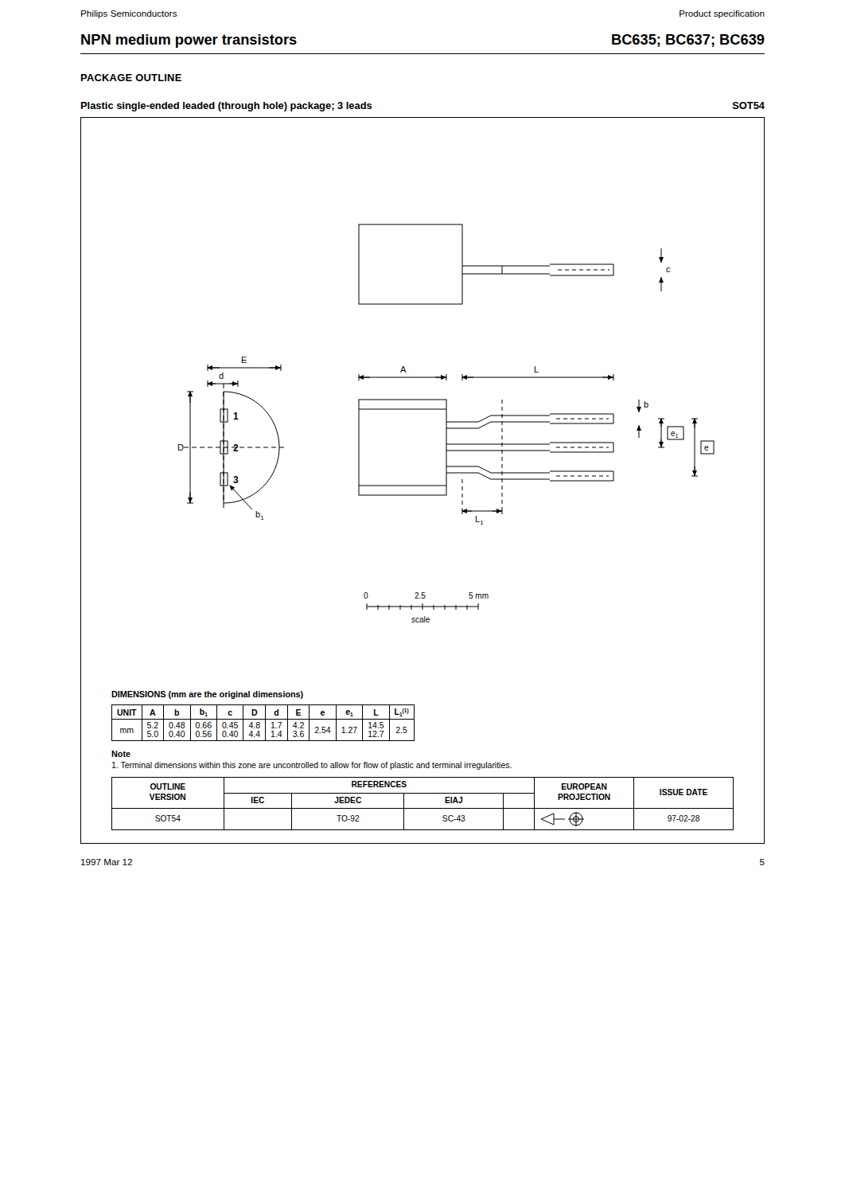Philips Semiconductors Product specification
NPN medium power transistors BC635; BC637; BC639
PACKAGE OUTLINE
Plastic single-ended leaded (through hole) package; 3 leads SOT54
c 1 2 3 E d D b1 A L L1 b e1 e 0 2.5 5 mm scale
DIMENSIONS (mm are the original dimensions)
| UNIT | A | b | b 1 | c | D | d | E | e | e 1 | L | L 1 (1) |
| --- | --- | --- | --- | --- | --- | --- | --- | --- | --- | --- | --- |
| mm | 5.2 5.0 | 0.48 0.40 | 0.66 0.56 | 0.45 0.40 | 4.8 4.4 | 1.7 1.4 | 4.2 3.6 | 2.54 | 1.27 | 14.5 12.7 | 2.5 |
Note
1. Terminal dimensions within this zone are uncontrolled to allow for flow of plastic and terminal irregularities.
| OUTLINE VERSION | REFERENCES | EUROPEAN PROJECTION | ISSUE DATE |
| --- | --- | --- | --- |
| IEC | JEDEC | EIAJ | |
| SOT54 | | TO-92 | SC-43 | | | 97-02-28 |
1997 Mar 12 5